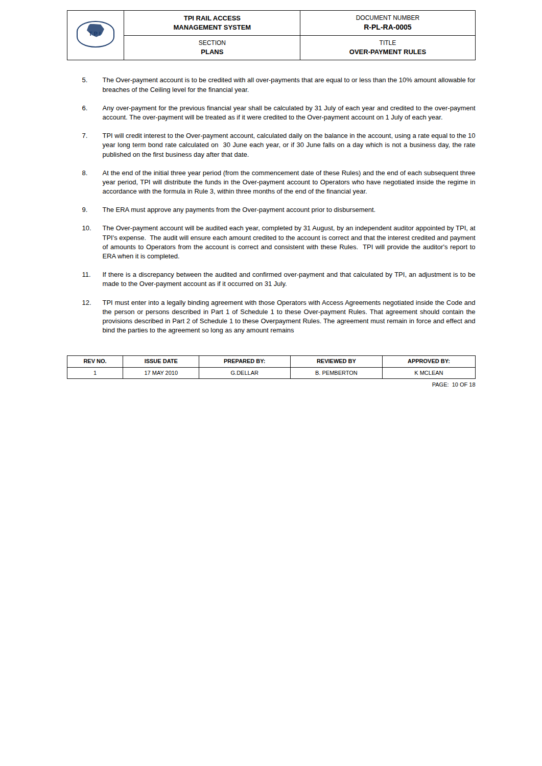| TPI | TPI RAIL ACCESS MANAGEMENT SYSTEM | DOCUMENT NUMBER R-PL-RA-0005 |
| SECTION PLANS | TITLE OVER-PAYMENT RULES |
5. The Over-payment account is to be credited with all over-payments that are equal to or less than the 10% amount allowable for breaches of the Ceiling level for the financial year.
6. Any over-payment for the previous financial year shall be calculated by 31 July of each year and credited to the over-payment account. The over-payment will be treated as if it were credited to the Over-payment account on 1 July of each year.
7. TPI will credit interest to the Over-payment account, calculated daily on the balance in the account, using a rate equal to the 10 year long term bond rate calculated on 30 June each year, or if 30 June falls on a day which is not a business day, the rate published on the first business day after that date.
8. At the end of the initial three year period (from the commencement date of these Rules) and the end of each subsequent three year period, TPI will distribute the funds in the Over-payment account to Operators who have negotiated inside the regime in accordance with the formula in Rule 3, within three months of the end of the financial year.
9. The ERA must approve any payments from the Over-payment account prior to disbursement.
10. The Over-payment account will be audited each year, completed by 31 August, by an independent auditor appointed by TPI, at TPI's expense. The audit will ensure each amount credited to the account is correct and that the interest credited and payment of amounts to Operators from the account is correct and consistent with these Rules. TPI will provide the auditor's report to ERA when it is completed.
11. If there is a discrepancy between the audited and confirmed over-payment and that calculated by TPI, an adjustment is to be made to the Over-payment account as if it occurred on 31 July.
12. TPI must enter into a legally binding agreement with those Operators with Access Agreements negotiated inside the Code and the person or persons described in Part 1 of Schedule 1 to these Over-payment Rules. That agreement should contain the provisions described in Part 2 of Schedule 1 to these Overpayment Rules. The agreement must remain in force and effect and bind the parties to the agreement so long as any amount remains
| REV NO. | ISSUE DATE | PREPARED BY: | REVIEWED BY | APPROVED BY: |
| --- | --- | --- | --- | --- |
| 1 | 17 MAY 2010 | G.DELLAR | B. PEMBERTON | K MCLEAN |
PAGE: 10 OF 18